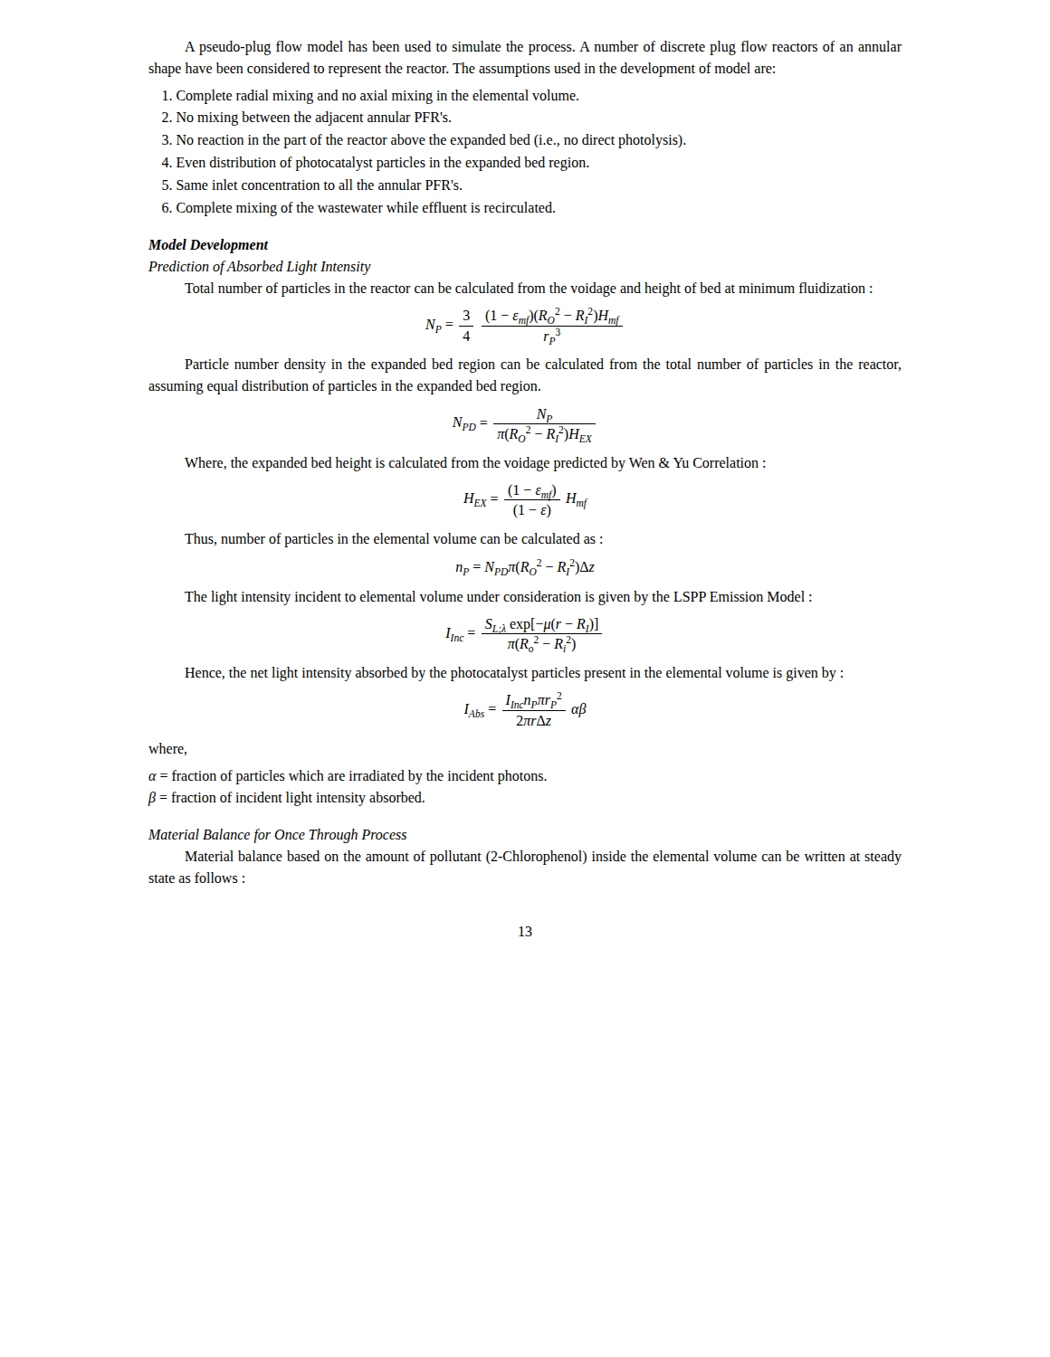A pseudo-plug flow model has been used to simulate the process. A number of discrete plug flow reactors of an annular shape have been considered to represent the reactor. The assumptions used in the development of model are:
Complete radial mixing and no axial mixing in the elemental volume.
No mixing between the adjacent annular PFR's.
No reaction in the part of the reactor above the expanded bed (i.e., no direct photolysis).
Even distribution of photocatalyst particles in the expanded bed region.
Same inlet concentration to all the annular PFR's.
Complete mixing of the wastewater while effluent is recirculated.
Model Development
Prediction of Absorbed Light Intensity
Total number of particles in the reactor can be calculated from the voidage and height of bed at minimum fluidization :
NP = 34 (1 − εmf)(RO2 − RI2)Hmf rP3
Particle number density in the expanded bed region can be calculated from the total number of particles in the reactor, assuming equal distribution of particles in the expanded bed region.
NPD = NP π(RO2 − RI2)HEX
Where, the expanded bed height is calculated from the voidage predicted by Wen & Yu Correlation :
HEX = (1 − εmf) (1 − ε) Hmf
Thus, number of particles in the elemental volume can be calculated as :
nP = NPDπ(RO2 − RI2)Δz
The light intensity incident to elemental volume under consideration is given by the LSPP Emission Model :
IInc = SL;λ exp[−μ(r − RI)] π(Ro2 − Ri2)
Hence, the net light intensity absorbed by the photocatalyst particles present in the elemental volume is given by :
IAbs = IIncnPπrP2 2πrΔz αβ
where,
α = fraction of particles which are irradiated by the incident photons.
β = fraction of incident light intensity absorbed.
Material Balance for Once Through Process
Material balance based on the amount of pollutant (2-Chlorophenol) inside the elemental volume can be written at steady state as follows :
13